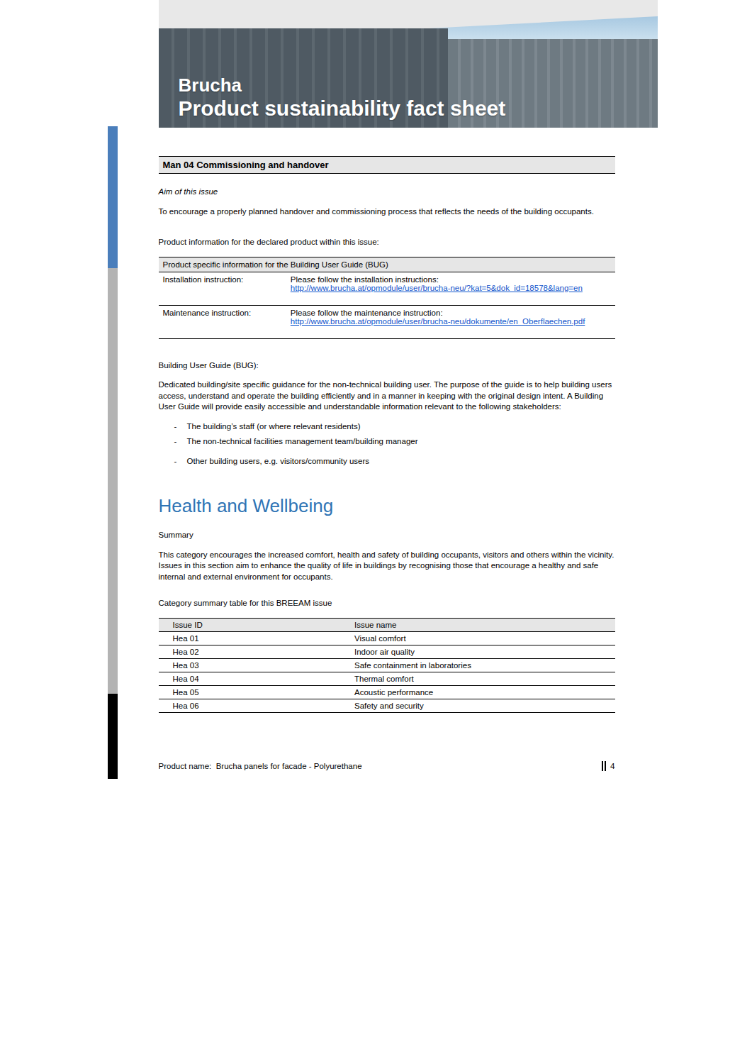Brucha
Product sustainability fact sheet
Man 04 Commissioning and handover
Aim of this issue
To encourage a properly planned handover and commissioning process that reflects the needs of the building occupants.
Product information for the declared product within this issue:
| Product specific information for the Building User Guide (BUG) |
| --- |
| Installation instruction: | Please follow the installation instructions: http://www.brucha.at/opmodule/user/brucha-neu/?kat=5&dok_id=18578&lang=en |
| Maintenance instruction: | Please follow the maintenance instruction: http://www.brucha.at/opmodule/user/brucha-neu/dokumente/en_Oberflaechen.pdf |
Building User Guide (BUG):
Dedicated building/site specific guidance for the non-technical building user. The purpose of the guide is to help building users access, understand and operate the building efficiently and in a manner in keeping with the original design intent. A Building User Guide will provide easily accessible and understandable information relevant to the following stakeholders:
The building’s staff (or where relevant residents)
The non-technical facilities management team/building manager
Other building users, e.g. visitors/community users
Health and Wellbeing
Summary
This category encourages the increased comfort, health and safety of building occupants, visitors and others within the vicinity. Issues in this section aim to enhance the quality of life in buildings by recognising those that encourage a healthy and safe internal and external environment for occupants.
Category summary table for this BREEAM issue
| Issue ID | Issue name |
| --- | --- |
| Hea 01 | Visual comfort |
| Hea 02 | Indoor air quality |
| Hea 03 | Safe containment in laboratories |
| Hea 04 | Thermal comfort |
| Hea 05 | Acoustic performance |
| Hea 06 | Safety and security |
Product name: Brucha panels for facade - Polyurethane
4